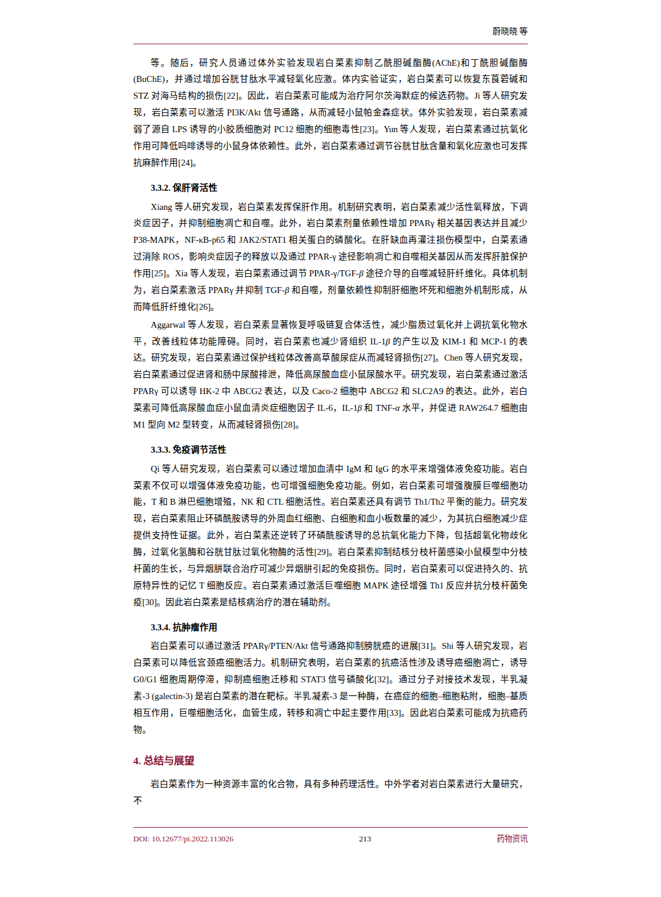蔚晓晓 等
等。随后，研究人员通过体外实验发现岩白菜素抑制乙酰胆碱酯酶(AChE)和丁酰胆碱酯酶(BuChE)，并通过增加谷胱甘肽水平减轻氧化应激。体内实验证实，岩白菜素可以恢复东莨菪碱和 STZ 对海马结构的损伤[22]。因此，岩白菜素可能成为治疗阿尔茨海默症的候选药物。Ji 等人研究发现，岩白菜素可以激活 PI3K/Akt 信号通路，从而减轻小鼠帕金森症状。体外实验发现，岩白菜素减弱了源自 LPS 诱导的小胶质细胞对 PC12 细胞的细胞毒性[23]。Yun 等人发现，岩白菜素通过抗氧化作用可降低吗啡诱导的小鼠身体依赖性。此外，岩白菜素通过调节谷胱甘肽含量和氧化应激也可发挥抗麻醉作用[24]。
3.3.2. 保肝肾活性
Xiang 等人研究发现，岩白菜素发挥保肝作用。机制研究表明，岩白菜素减少活性氧释放，下调炎症因子，并抑制细胞凋亡和自噬。此外，岩白菜素剂量依赖性增加 PPARγ 相关基因表达并且减少 P38-MAPK，NF-κB-p65 和 JAK2/STAT1 相关蛋白的磷酸化。在肝缺血再灌注损伤模型中，白菜素通过消除 ROS，影响炎症因子的释放以及通过 PPAR-γ 途径影响凋亡和自噬相关基因从而发挥肝脏保护作用[25]。Xia 等人发现，岩白菜素通过调节 PPAR-γ/TGF-β 途径介导的自噬减轻肝纤维化。具体机制为，岩白菜素激活 PPARγ 并抑制 TGF-β 和自噬，剂量依赖性抑制肝细胞坏死和细胞外机制形成，从而降低肝纤维化[26]。
Aggarwal 等人发现，岩白菜素显著恢复呼吸链复合体活性，减少脂质过氧化并上调抗氧化物水平，改善线粒体功能障碍。同时，岩白菜素也减少肾组织 IL-1β 的产生以及 KIM-1 和 MCP-1 的表达。研究发现，岩白菜素通过保护线粒体改善高草酸尿症从而减轻肾损伤[27]。Chen 等人研究发现，岩白菜素通过促进肾和肠中尿酸排泄，降低高尿酸血症小鼠尿酸水平。研究发现，岩白菜素通过激活 PPARγ 可以诱导 HK-2 中 ABCG2 表达，以及 Caco-2 细胞中 ABCG2 和 SLC2A9 的表达。此外，岩白菜素可降低高尿酸血症小鼠血清炎症细胞因子 IL-6，IL-1β 和 TNF-α 水平，并促进 RAW264.7 细胞由 M1 型向 M2 型转变，从而减轻肾损伤[28]。
3.3.3. 免疫调节活性
Qi 等人研究发现，岩白菜素可以通过增加血清中 IgM 和 IgG 的水平来增强体液免疫功能。岩白菜素不仅可以增强体液免疫功能，也可增强细胞免疫功能。例如，岩白菜素可增强腹膜巨噬细胞功能，T 和 B 淋巴细胞增殖，NK 和 CTL 细胞活性。岩白菜素还具有调节 Th1/Th2 平衡的能力。研究发现，岩白菜素阻止环磷酰胺诱导的外周血红细胞、白细胞和血小板数量的减少，为其抗白细胞减少症提供支持性证据。此外，岩白菜素还逆转了环磷酰胺诱导的总抗氧化能力下降，包括超氧化物歧化酶，过氧化氢酶和谷胱甘肽过氧化物酶的活性[29]。岩白菜素抑制结核分枝杆菌感染小鼠模型中分枝杆菌的生长，与异烟肼联合治疗可减少异烟肼引起的免疫损伤。同时，岩白菜素可以促进持久的、抗原特异性的记忆 T 细胞反应。岩白菜素通过激活巨噬细胞 MAPK 途径增强 Th1 反应并抗分枝杆菌免疫[30]。因此岩白菜素是结核病治疗的潜在辅助剂。
3.3.4. 抗肿瘤作用
岩白菜素可以通过激活 PPARγ/PTEN/Akt 信号通路抑制膀胱癌的进展[31]。Shi 等人研究发现，岩白菜素可以降低宫颈癌细胞活力。机制研究表明，岩白菜素的抗癌活性涉及诱导癌细胞凋亡，诱导 G0/G1 细胞周期停滞，抑制癌细胞迁移和 STAT3 信号磷酸化[32]。通过分子对接技术发现，半乳凝素-3 (galectin-3) 是岩白菜素的潜在靶标。半乳凝素-3 是一种酶，在癌症的细胞‒细胞粘附，细胞‒基质相互作用，巨噬细胞活化，血管生成，转移和凋亡中起主要作用[33]。因此岩白菜素可能成为抗癌药物。
4. 总结与展望
岩白菜素作为一种资源丰富的化合物，具有多种药理活性。中外学者对岩白菜素进行大量研究，不
DOI: 10.12677/pi.2022.113026 213 药物资讯